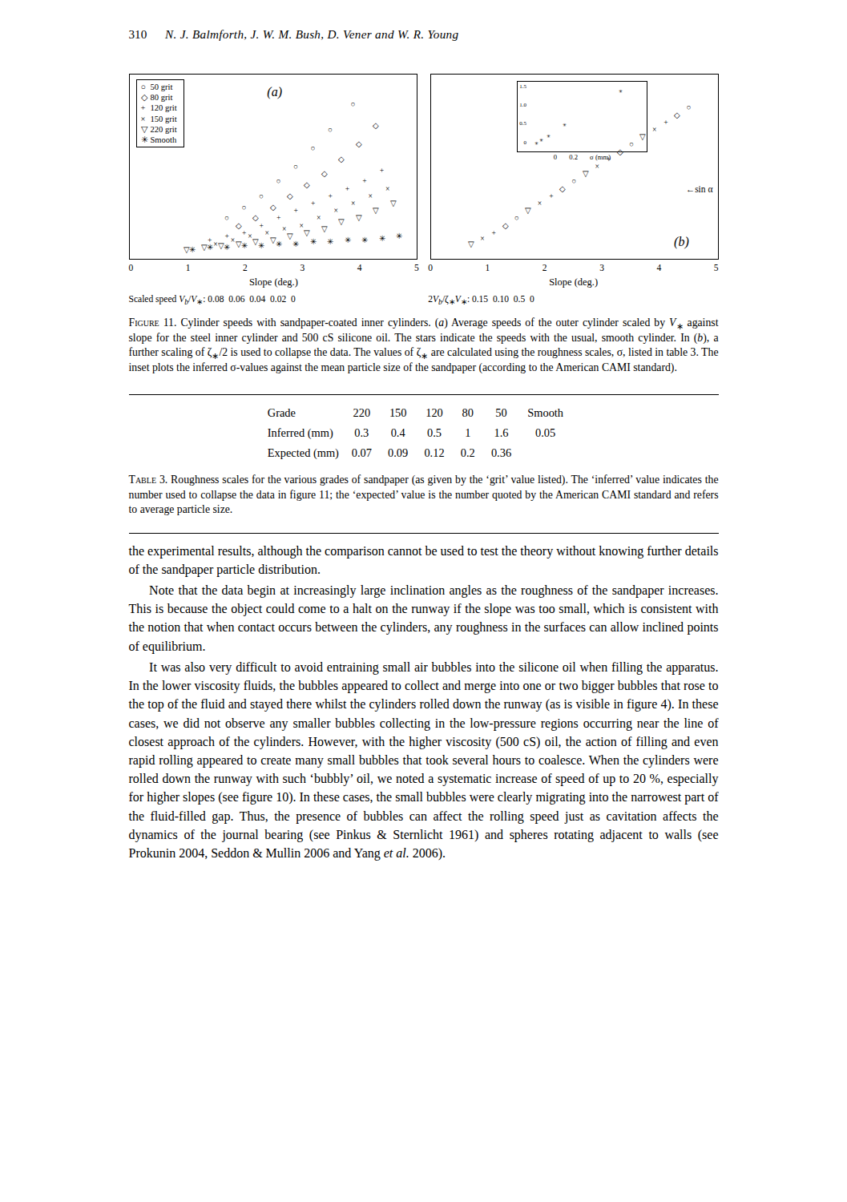310 N. J. Balmforth, J. W. M. Bush, D. Vener and W. R. Young
(a)
| ○ | 50 grit |
| ◇ | 80 grit |
| + | 120 grit |
| × | 150 grit |
| ▽ | 220 grit |
| ✳ | Smooth |
○ ○ ○ ○ ○ ○ ○ ○ ◇ ◇ ◇ ◇ ◇ ◇ ◇ ◇ ◇ + + + + + + + + + + + × × × × × × × × × × × ▽ ▽ ▽ ▽ ▽ ▽ ▽ ▽ ▽ ▽ ▽ ▽ ▽ ✳ ✳ ✳ ✳ ✳ ✳ ✳ ✳ ✳ ✳ ✳ ✳ ✳
(b)
1.5 1.0 0.5 0
✳ ✳ ✳ ✳ ✳
0 0.2 σ (mm)
←sin α
○ ◇ + × ▽ ○ ◇ + × ▽ ○ ◇ + × ▽ ○ ◇ + × ▽
012345
012345
Slope (deg.)
Slope (deg.)
Scaled speed Vb/V∗: 0.08 0.06 0.04 0.02 0
2Vb/ζ∗V∗: 0.15 0.10 0.5 0
Figure 11. Cylinder speeds with sandpaper-coated inner cylinders. (a) Average speeds of the outer cylinder scaled by V∗ against slope for the steel inner cylinder and 500 cS silicone oil. The stars indicate the speeds with the usual, smooth cylinder. In (b), a further scaling of ζ∗/2 is used to collapse the data. The values of ζ∗ are calculated using the roughness scales, σ, listed in table 3. The inset plots the inferred σ-values against the mean particle size of the sandpaper (according to the American CAMI standard).
| Grade | 220 | 150 | 120 | 80 | 50 | Smooth |
| --- | --- | --- | --- | --- | --- | --- |
| Inferred (mm) | 0.3 | 0.4 | 0.5 | 1 | 1.6 | 0.05 |
| Expected (mm) | 0.07 | 0.09 | 0.12 | 0.2 | 0.36 | |
Table 3. Roughness scales for the various grades of sandpaper (as given by the ‘grit’ value listed). The ‘inferred’ value indicates the number used to collapse the data in figure 11; the ‘expected’ value is the number quoted by the American CAMI standard and refers to average particle size.
the experimental results, although the comparison cannot be used to test the theory without knowing further details of the sandpaper particle distribution.
Note that the data begin at increasingly large inclination angles as the roughness of the sandpaper increases. This is because the object could come to a halt on the runway if the slope was too small, which is consistent with the notion that when contact occurs between the cylinders, any roughness in the surfaces can allow inclined points of equilibrium.
It was also very difficult to avoid entraining small air bubbles into the silicone oil when filling the apparatus. In the lower viscosity fluids, the bubbles appeared to collect and merge into one or two bigger bubbles that rose to the top of the fluid and stayed there whilst the cylinders rolled down the runway (as is visible in figure 4). In these cases, we did not observe any smaller bubbles collecting in the low-pressure regions occurring near the line of closest approach of the cylinders. However, with the higher viscosity (500 cS) oil, the action of filling and even rapid rolling appeared to create many small bubbles that took several hours to coalesce. When the cylinders were rolled down the runway with such ‘bubbly’ oil, we noted a systematic increase of speed of up to 20 %, especially for higher slopes (see figure 10). In these cases, the small bubbles were clearly migrating into the narrowest part of the fluid-filled gap. Thus, the presence of bubbles can affect the rolling speed just as cavitation affects the dynamics of the journal bearing (see Pinkus & Sternlicht 1961) and spheres rotating adjacent to walls (see Prokunin 2004, Seddon & Mullin 2006 and Yang et al. 2006).